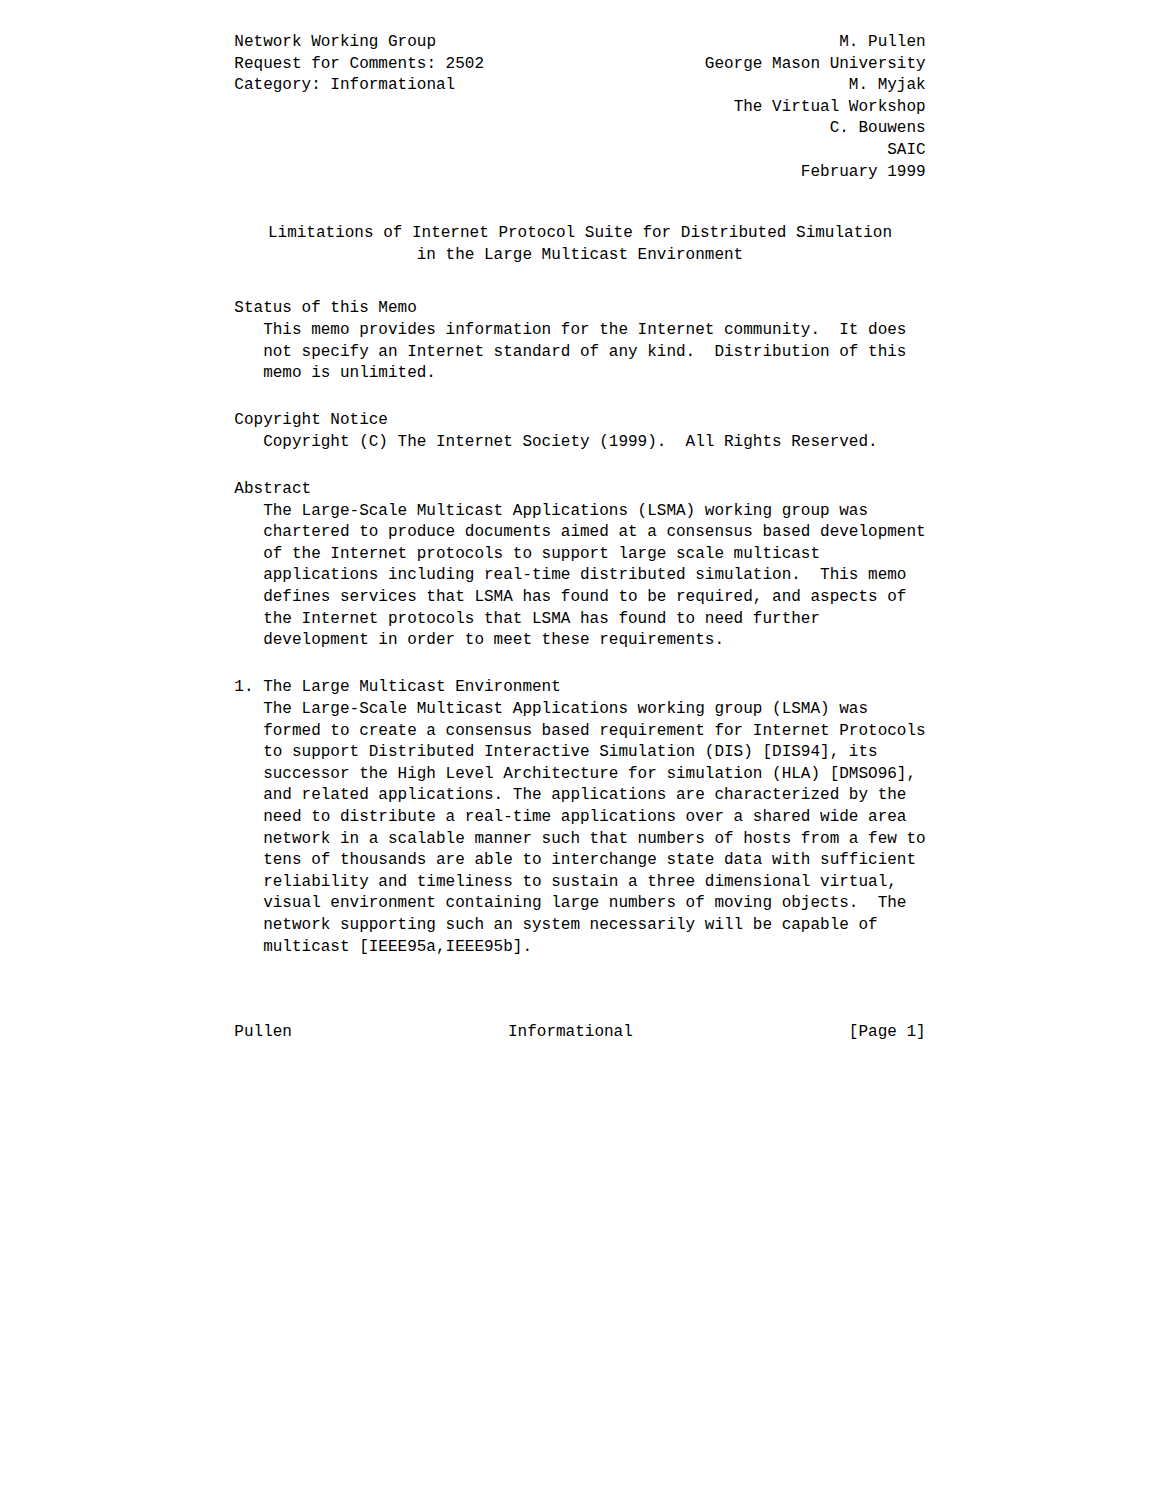Network Working Group M. Pullen
Request for Comments: 2502 George Mason University
Category: Informational M. Myjak
The Virtual Workshop
C. Bouwens
SAIC
February 1999
Limitations of Internet Protocol Suite for Distributed Simulation
in the Large Multicast Environment
Status of this Memo
This memo provides information for the Internet community.  It does
not specify an Internet standard of any kind.  Distribution of this
memo is unlimited.
Copyright Notice
Copyright (C) The Internet Society (1999).  All Rights Reserved.
Abstract
The Large-Scale Multicast Applications (LSMA) working group was
chartered to produce documents aimed at a consensus based development
of the Internet protocols to support large scale multicast
applications including real-time distributed simulation.  This memo
defines services that LSMA has found to be required, and aspects of
the Internet protocols that LSMA has found to need further
development in order to meet these requirements.
1. The Large Multicast Environment
The Large-Scale Multicast Applications working group (LSMA) was
formed to create a consensus based requirement for Internet Protocols
to support Distributed Interactive Simulation (DIS) [DIS94], its
successor the High Level Architecture for simulation (HLA) [DMSO96],
and related applications. The applications are characterized by the
need to distribute a real-time applications over a shared wide area
network in a scalable manner such that numbers of hosts from a few to
tens of thousands are able to interchange state data with sufficient
reliability and timeliness to sustain a three dimensional virtual,
visual environment containing large numbers of moving objects.  The
network supporting such an system necessarily will be capable of
multicast [IEEE95a,IEEE95b].
Pullen Informational [Page 1]